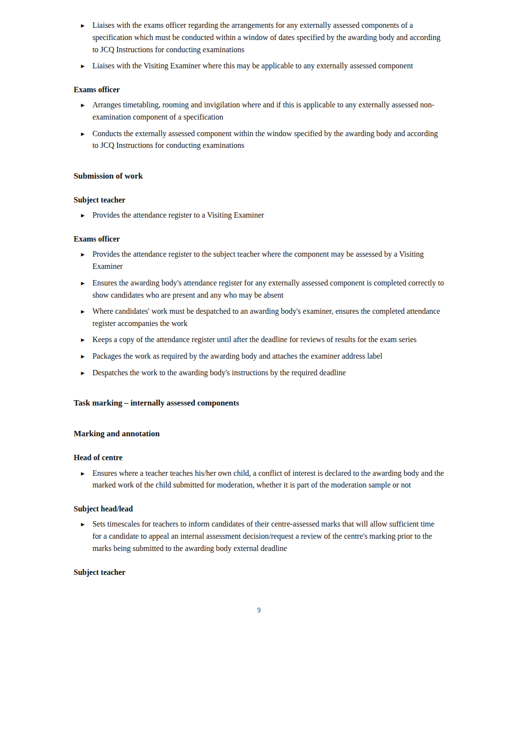Liaises with the exams officer regarding the arrangements for any externally assessed components of a specification which must be conducted within a window of dates specified by the awarding body and according to JCQ Instructions for conducting examinations
Liaises with the Visiting Examiner where this may be applicable to any externally assessed component
Exams officer
Arranges timetabling, rooming and invigilation where and if this is applicable to any externally assessed non-examination component of a specification
Conducts the externally assessed component within the window specified by the awarding body and according to JCQ Instructions for conducting examinations
Submission of work
Subject teacher
Provides the attendance register to a Visiting Examiner
Exams officer
Provides the attendance register to the subject teacher where the component may be assessed by a Visiting Examiner
Ensures the awarding body's attendance register for any externally assessed component is completed correctly to show candidates who are present and any who may be absent
Where candidates' work must be despatched to an awarding body's examiner, ensures the completed attendance register accompanies the work
Keeps a copy of the attendance register until after the deadline for reviews of results for the exam series
Packages the work as required by the awarding body and attaches the examiner address label
Despatches the work to the awarding body's instructions by the required deadline
Task marking – internally assessed components
Marking and annotation
Head of centre
Ensures where a teacher teaches his/her own child, a conflict of interest is declared to the awarding body and the marked work of the child submitted for moderation, whether it is part of the moderation sample or not
Subject head/lead
Sets timescales for teachers to inform candidates of their centre-assessed marks that will allow sufficient time for a candidate to appeal an internal assessment decision/request a review of the centre's marking prior to the marks being submitted to the awarding body external deadline
Subject teacher
9